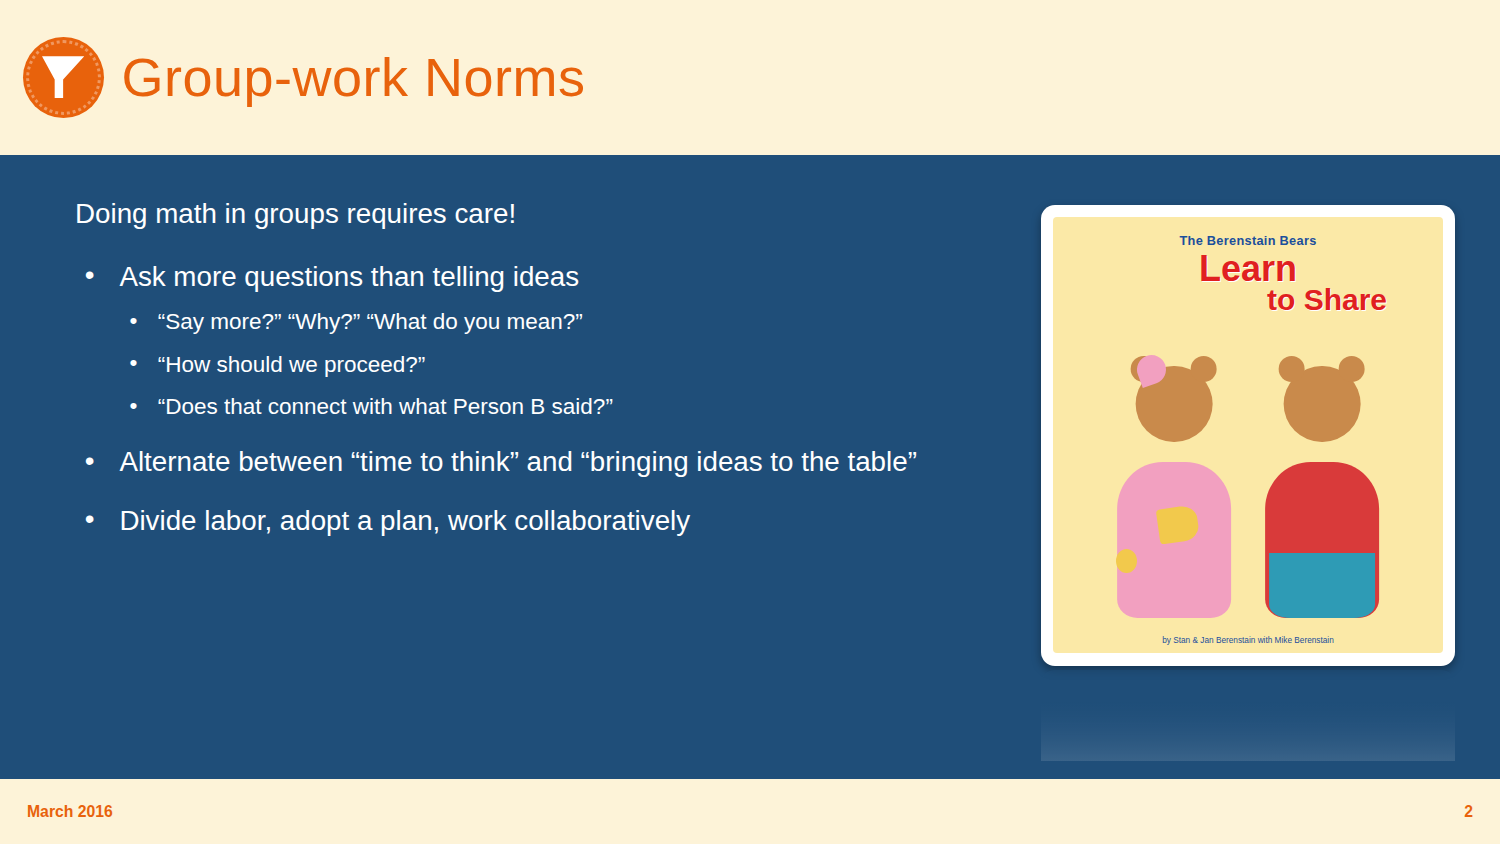Group-work Norms
Doing math in groups requires care!
Ask more questions than telling ideas
“Say more?” “Why?” “What do you mean?”
“How should we proceed?”
“Does that connect with what Person B said?”
Alternate between “time to think” and “bringing ideas to the table”
Divide labor, adopt a plan, work collaboratively
The Berenstain Bears
Learn
to Share
by Stan & Jan Berenstain with Mike Berenstain
March 2016 2